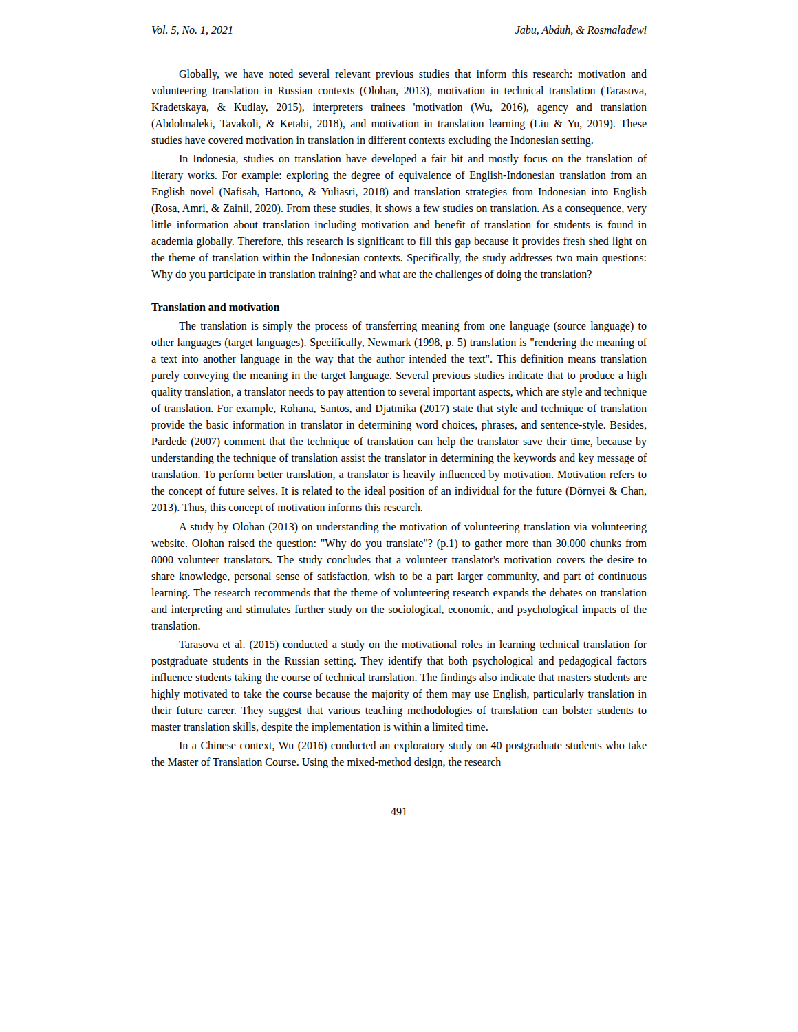Vol. 5, No. 1, 2021 Jabu, Abduh, & Rosmaladewi
Globally, we have noted several relevant previous studies that inform this research: motivation and volunteering translation in Russian contexts (Olohan, 2013), motivation in technical translation (Tarasova, Kradetskaya, & Kudlay, 2015), interpreters trainees 'motivation (Wu, 2016), agency and translation (Abdolmaleki, Tavakoli, & Ketabi, 2018), and motivation in translation learning (Liu & Yu, 2019). These studies have covered motivation in translation in different contexts excluding the Indonesian setting.
In Indonesia, studies on translation have developed a fair bit and mostly focus on the translation of literary works. For example: exploring the degree of equivalence of English-Indonesian translation from an English novel (Nafisah, Hartono, & Yuliasri, 2018) and translation strategies from Indonesian into English (Rosa, Amri, & Zainil, 2020). From these studies, it shows a few studies on translation. As a consequence, very little information about translation including motivation and benefit of translation for students is found in academia globally. Therefore, this research is significant to fill this gap because it provides fresh shed light on the theme of translation within the Indonesian contexts. Specifically, the study addresses two main questions: Why do you participate in translation training? and what are the challenges of doing the translation?
Translation and motivation
The translation is simply the process of transferring meaning from one language (source language) to other languages (target languages). Specifically, Newmark (1998, p. 5) translation is "rendering the meaning of a text into another language in the way that the author intended the text". This definition means translation purely conveying the meaning in the target language. Several previous studies indicate that to produce a high quality translation, a translator needs to pay attention to several important aspects, which are style and technique of translation. For example, Rohana, Santos, and Djatmika (2017) state that style and technique of translation provide the basic information in translator in determining word choices, phrases, and sentence-style. Besides, Pardede (2007) comment that the technique of translation can help the translator save their time, because by understanding the technique of translation assist the translator in determining the keywords and key message of translation. To perform better translation, a translator is heavily influenced by motivation. Motivation refers to the concept of future selves. It is related to the ideal position of an individual for the future (Dörnyei & Chan, 2013). Thus, this concept of motivation informs this research.
A study by Olohan (2013) on understanding the motivation of volunteering translation via volunteering website. Olohan raised the question: "Why do you translate"? (p.1) to gather more than 30.000 chunks from 8000 volunteer translators. The study concludes that a volunteer translator's motivation covers the desire to share knowledge, personal sense of satisfaction, wish to be a part larger community, and part of continuous learning. The research recommends that the theme of volunteering research expands the debates on translation and interpreting and stimulates further study on the sociological, economic, and psychological impacts of the translation.
Tarasova et al. (2015) conducted a study on the motivational roles in learning technical translation for postgraduate students in the Russian setting. They identify that both psychological and pedagogical factors influence students taking the course of technical translation. The findings also indicate that masters students are highly motivated to take the course because the majority of them may use English, particularly translation in their future career. They suggest that various teaching methodologies of translation can bolster students to master translation skills, despite the implementation is within a limited time.
In a Chinese context, Wu (2016) conducted an exploratory study on 40 postgraduate students who take the Master of Translation Course. Using the mixed-method design, the research
491